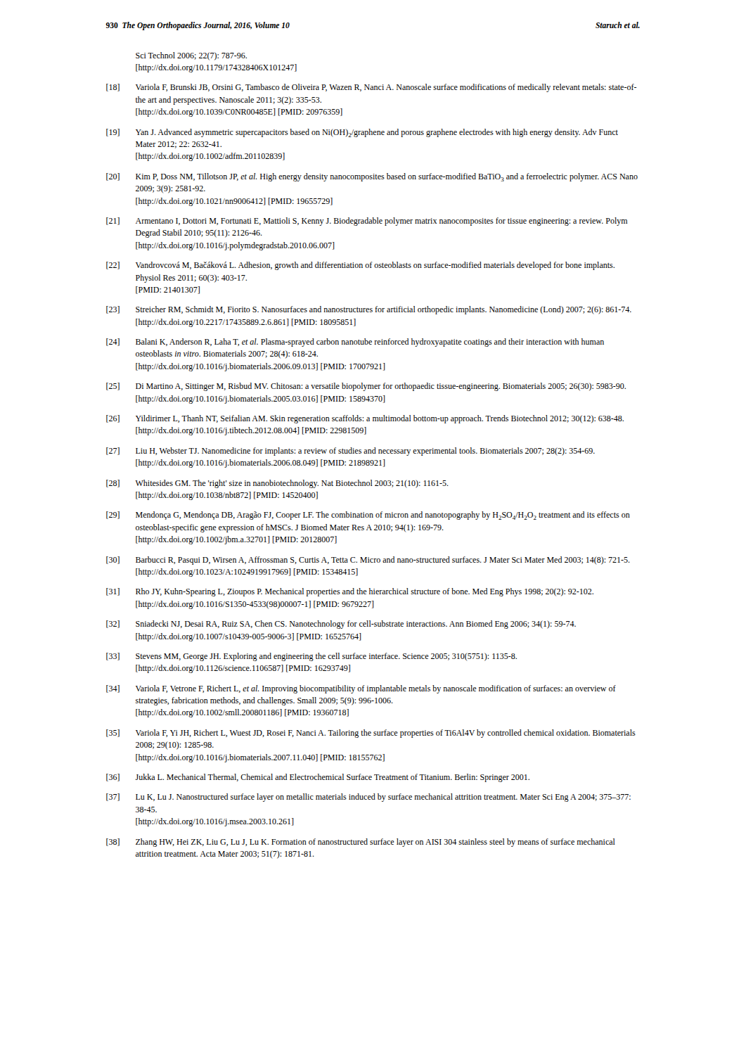930 The Open Orthopaedics Journal, 2016, Volume 10
Staruch et al.
Sci Technol 2006; 22(7): 787-96. [http://dx.doi.org/10.1179/174328406X101247]
[18] Variola F, Brunski JB, Orsini G, Tambasco de Oliveira P, Wazen R, Nanci A. Nanoscale surface modifications of medically relevant metals: state-of-the art and perspectives. Nanoscale 2011; 3(2): 335-53. [http://dx.doi.org/10.1039/C0NR00485E] [PMID: 20976359]
[19] Yan J. Advanced asymmetric supercapacitors based on Ni(OH)2/graphene and porous graphene electrodes with high energy density. Adv Funct Mater 2012; 22: 2632-41. [http://dx.doi.org/10.1002/adfm.201102839]
[20] Kim P, Doss NM, Tillotson JP, et al. High energy density nanocomposites based on surface-modified BaTiO3 and a ferroelectric polymer. ACS Nano 2009; 3(9): 2581-92. [http://dx.doi.org/10.1021/nn9006412] [PMID: 19655729]
[21] Armentano I, Dottori M, Fortunati E, Mattioli S, Kenny J. Biodegradable polymer matrix nanocomposites for tissue engineering: a review. Polym Degrad Stabil 2010; 95(11): 2126-46. [http://dx.doi.org/10.1016/j.polymdegradstab.2010.06.007]
[22] Vandrovcová M, Bačáková L. Adhesion, growth and differentiation of osteoblasts on surface-modified materials developed for bone implants. Physiol Res 2011; 60(3): 403-17. [PMID: 21401307]
[23] Streicher RM, Schmidt M, Fiorito S. Nanosurfaces and nanostructures for artificial orthopedic implants. Nanomedicine (Lond) 2007; 2(6): 861-74. [http://dx.doi.org/10.2217/17435889.2.6.861] [PMID: 18095851]
[24] Balani K, Anderson R, Laha T, et al. Plasma-sprayed carbon nanotube reinforced hydroxyapatite coatings and their interaction with human osteoblasts in vitro. Biomaterials 2007; 28(4): 618-24. [http://dx.doi.org/10.1016/j.biomaterials.2006.09.013] [PMID: 17007921]
[25] Di Martino A, Sittinger M, Risbud MV. Chitosan: a versatile biopolymer for orthopaedic tissue-engineering. Biomaterials 2005; 26(30): 5983-90. [http://dx.doi.org/10.1016/j.biomaterials.2005.03.016] [PMID: 15894370]
[26] Yildirimer L, Thanh NT, Seifalian AM. Skin regeneration scaffolds: a multimodal bottom-up approach. Trends Biotechnol 2012; 30(12): 638-48. [http://dx.doi.org/10.1016/j.tibtech.2012.08.004] [PMID: 22981509]
[27] Liu H, Webster TJ. Nanomedicine for implants: a review of studies and necessary experimental tools. Biomaterials 2007; 28(2): 354-69. [http://dx.doi.org/10.1016/j.biomaterials.2006.08.049] [PMID: 21898921]
[28] Whitesides GM. The 'right' size in nanobiotechnology. Nat Biotechnol 2003; 21(10): 1161-5. [http://dx.doi.org/10.1038/nbt872] [PMID: 14520400]
[29] Mendonça G, Mendonça DB, Aragão FJ, Cooper LF. The combination of micron and nanotopography by H2SO4/H2O2 treatment and its effects on osteoblast-specific gene expression of hMSCs. J Biomed Mater Res A 2010; 94(1): 169-79. [http://dx.doi.org/10.1002/jbm.a.32701] [PMID: 20128007]
[30] Barbucci R, Pasqui D, Wirsen A, Affrossman S, Curtis A, Tetta C. Micro and nano-structured surfaces. J Mater Sci Mater Med 2003; 14(8): 721-5. [http://dx.doi.org/10.1023/A:1024919917969] [PMID: 15348415]
[31] Rho JY, Kuhn-Spearing L, Zioupos P. Mechanical properties and the hierarchical structure of bone. Med Eng Phys 1998; 20(2): 92-102. [http://dx.doi.org/10.1016/S1350-4533(98)00007-1] [PMID: 9679227]
[32] Sniadecki NJ, Desai RA, Ruiz SA, Chen CS. Nanotechnology for cell-substrate interactions. Ann Biomed Eng 2006; 34(1): 59-74. [http://dx.doi.org/10.1007/s10439-005-9006-3] [PMID: 16525764]
[33] Stevens MM, George JH. Exploring and engineering the cell surface interface. Science 2005; 310(5751): 1135-8. [http://dx.doi.org/10.1126/science.1106587] [PMID: 16293749]
[34] Variola F, Vetrone F, Richert L, et al. Improving biocompatibility of implantable metals by nanoscale modification of surfaces: an overview of strategies, fabrication methods, and challenges. Small 2009; 5(9): 996-1006. [http://dx.doi.org/10.1002/smll.200801186] [PMID: 19360718]
[35] Variola F, Yi JH, Richert L, Wuest JD, Rosei F, Nanci A. Tailoring the surface properties of Ti6Al4V by controlled chemical oxidation. Biomaterials 2008; 29(10): 1285-98. [http://dx.doi.org/10.1016/j.biomaterials.2007.11.040] [PMID: 18155762]
[36] Jukka L. Mechanical Thermal, Chemical and Electrochemical Surface Treatment of Titanium. Berlin: Springer 2001.
[37] Lu K, Lu J. Nanostructured surface layer on metallic materials induced by surface mechanical attrition treatment. Mater Sci Eng A 2004; 375–377: 38-45. [http://dx.doi.org/10.1016/j.msea.2003.10.261]
[38] Zhang HW, Hei ZK, Liu G, Lu J, Lu K. Formation of nanostructured surface layer on AISI 304 stainless steel by means of surface mechanical attrition treatment. Acta Mater 2003; 51(7): 1871-81.